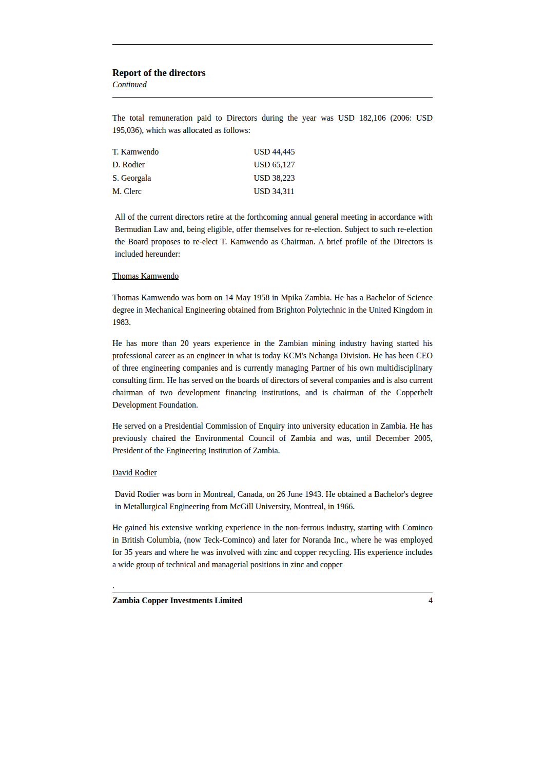Report of the directors
Continued
The total remuneration paid to Directors during the year was USD 182,106 (2006: USD 195,036), which was allocated as follows:
| T. Kamwendo | USD 44,445 |
| D. Rodier | USD 65,127 |
| S. Georgala | USD 38,223 |
| M. Clerc | USD 34,311 |
All of the current directors retire at the forthcoming annual general meeting in accordance with Bermudian Law and, being eligible, offer themselves for re-election. Subject to such re-election the Board proposes to re-elect T. Kamwendo as Chairman. A brief profile of the Directors is included hereunder:
Thomas Kamwendo
Thomas Kamwendo was born on 14 May 1958 in Mpika Zambia. He has a Bachelor of Science degree in Mechanical Engineering obtained from Brighton Polytechnic in the United Kingdom in 1983.
He has more than 20 years experience in the Zambian mining industry having started his professional career as an engineer in what is today KCM's Nchanga Division. He has been CEO of three engineering companies and is currently managing Partner of his own multidisciplinary consulting firm. He has served on the boards of directors of several companies and is also current chairman of two development financing institutions, and is chairman of the Copperbelt Development Foundation.
He served on a Presidential Commission of Enquiry into university education in Zambia. He has previously chaired the Environmental Council of Zambia and was, until December 2005, President of the Engineering Institution of Zambia.
David Rodier
David Rodier was born in Montreal, Canada, on 26 June 1943. He obtained a Bachelor's degree in Metallurgical Engineering from McGill University, Montreal, in 1966.
He gained his extensive working experience in the non-ferrous industry, starting with Cominco in British Columbia, (now Teck-Cominco) and later for Noranda Inc., where he was employed for 35 years and where he was involved with zinc and copper recycling. His experience includes a wide group of technical and managerial positions in zinc and copper
.
Zambia Copper Investments Limited 4